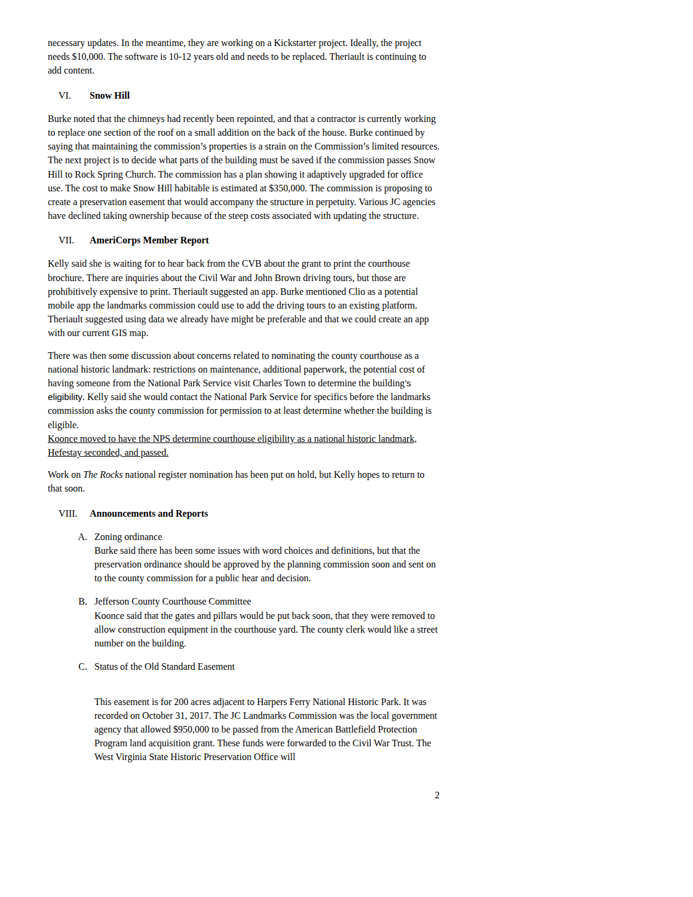necessary updates. In the meantime, they are working on a Kickstarter project. Ideally, the project needs $10,000. The software is 10-12 years old and needs to be replaced. Theriault is continuing to add content.
VI. Snow Hill
Burke noted that the chimneys had recently been repointed, and that a contractor is currently working to replace one section of the roof on a small addition on the back of the house. Burke continued by saying that maintaining the commission’s properties is a strain on the Commission’s limited resources. The next project is to decide what parts of the building must be saved if the commission passes Snow Hill to Rock Spring Church. The commission has a plan showing it adaptively upgraded for office use. The cost to make Snow Hill habitable is estimated at $350,000. The commission is proposing to create a preservation easement that would accompany the structure in perpetuity. Various JC agencies have declined taking ownership because of the steep costs associated with updating the structure.
VII. AmeriCorps Member Report
Kelly said she is waiting for to hear back from the CVB about the grant to print the courthouse brochure. There are inquiries about the Civil War and John Brown driving tours, but those are prohibitively expensive to print. Theriault suggested an app. Burke mentioned Clio as a potential mobile app the landmarks commission could use to add the driving tours to an existing platform. Theriault suggested using data we already have might be preferable and that we could create an app with our current GIS map.
There was then some discussion about concerns related to nominating the county courthouse as a national historic landmark: restrictions on maintenance, additional paperwork, the potential cost of having someone from the National Park Service visit Charles Town to determine the building’s eligibility. Kelly said she would contact the National Park Service for specifics before the landmarks commission asks the county commission for permission to at least determine whether the building is eligible.
Koonce moved to have the NPS determine courthouse eligibility as a national historic landmark, Hefestay seconded, and passed.
Work on The Rocks national register nomination has been put on hold, but Kelly hopes to return to that soon.
VIII. Announcements and Reports
Zoning ordinance
Burke said there has been some issues with word choices and definitions, but that the preservation ordinance should be approved by the planning commission soon and sent on to the county commission for a public hear and decision.
Jefferson County Courthouse Committee
Koonce said that the gates and pillars would be put back soon, that they were removed to allow construction equipment in the courthouse yard. The county clerk would like a street number on the building.
Status of the Old Standard Easement
This easement is for 200 acres adjacent to Harpers Ferry National Historic Park. It was recorded on October 31, 2017. The JC Landmarks Commission was the local government agency that allowed $950,000 to be passed from the American Battlefield Protection Program land acquisition grant. These funds were forwarded to the Civil War Trust. The West Virginia State Historic Preservation Office will
2